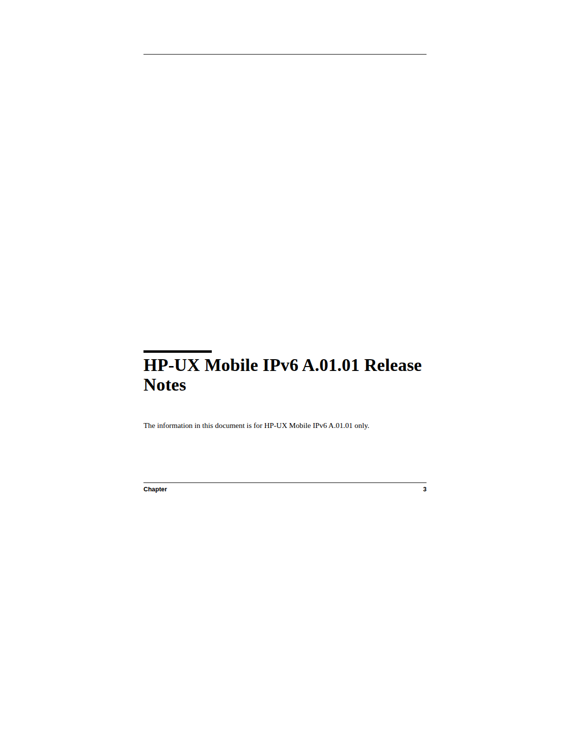HP-UX Mobile IPv6 A.01.01 Release Notes
The information in this document is for HP-UX Mobile IPv6 A.01.01 only.
Chapter 3